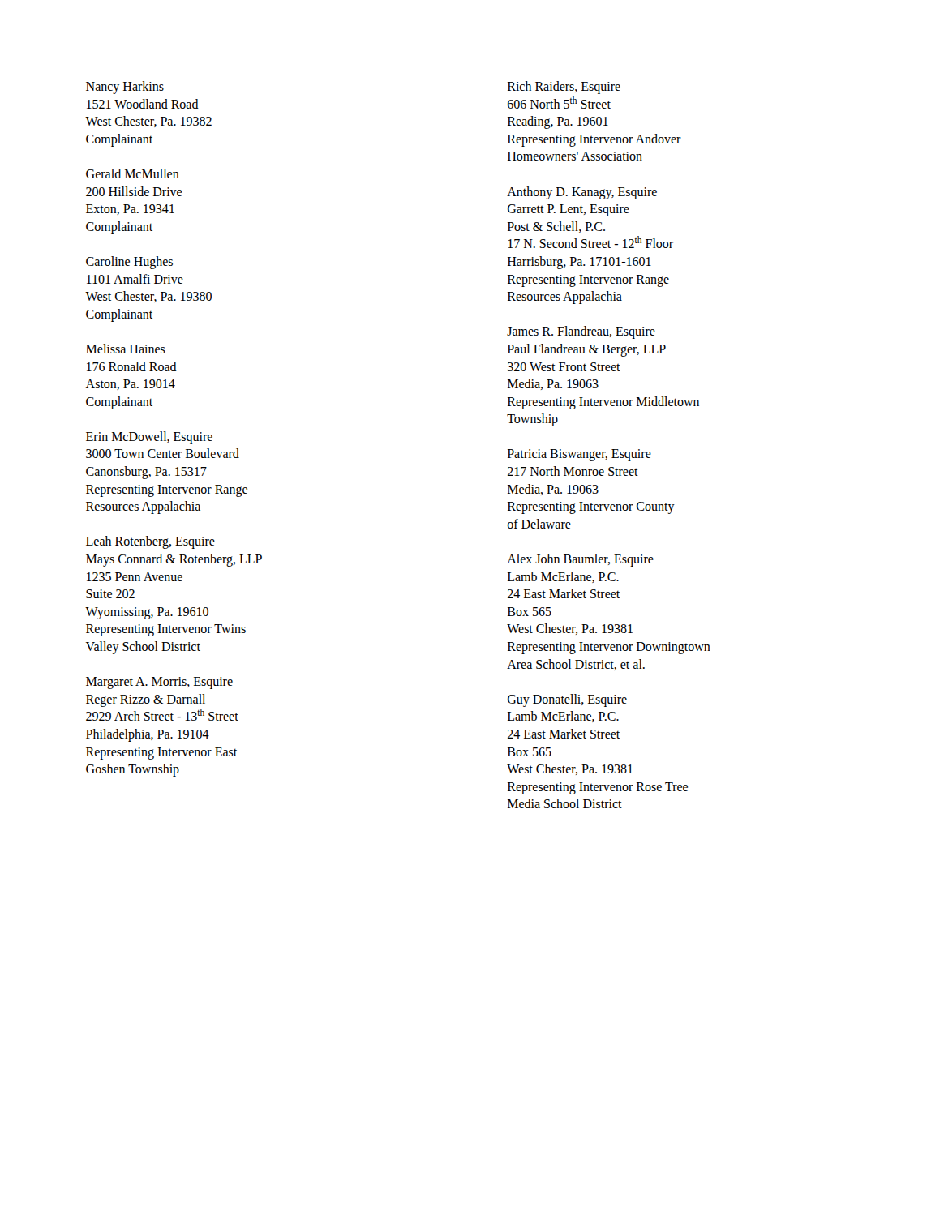Nancy Harkins
1521 Woodland Road
West Chester, Pa. 19382
Complainant
Gerald McMullen
200 Hillside Drive
Exton, Pa. 19341
Complainant
Caroline Hughes
1101 Amalfi Drive
West Chester, Pa. 19380
Complainant
Melissa Haines
176 Ronald Road
Aston, Pa. 19014
Complainant
Erin McDowell, Esquire
3000 Town Center Boulevard
Canonsburg, Pa. 15317
Representing Intervenor Range
Resources Appalachia
Leah Rotenberg, Esquire
Mays Connard & Rotenberg, LLP
1235 Penn Avenue
Suite 202
Wyomissing, Pa. 19610
Representing Intervenor Twins
Valley School District
Margaret A. Morris, Esquire
Reger Rizzo & Darnall
2929 Arch Street - 13th Street
Philadelphia, Pa. 19104
Representing Intervenor East
Goshen Township
Rich Raiders, Esquire
606 North 5th Street
Reading, Pa. 19601
Representing Intervenor Andover
Homeowners' Association
Anthony D. Kanagy, Esquire
Garrett P. Lent, Esquire
Post & Schell, P.C.
17 N. Second Street - 12th Floor
Harrisburg, Pa. 17101-1601
Representing Intervenor Range
Resources Appalachia
James R. Flandreau, Esquire
Paul Flandreau & Berger, LLP
320 West Front Street
Media, Pa. 19063
Representing Intervenor Middletown
Township
Patricia Biswanger, Esquire
217 North Monroe Street
Media, Pa. 19063
Representing Intervenor County
of Delaware
Alex John Baumler, Esquire
Lamb McErlane, P.C.
24 East Market Street
Box 565
West Chester, Pa. 19381
Representing Intervenor Downingtown
Area School District, et al.
Guy Donatelli, Esquire
Lamb McErlane, P.C.
24 East Market Street
Box 565
West Chester, Pa. 19381
Representing Intervenor Rose Tree
Media School District